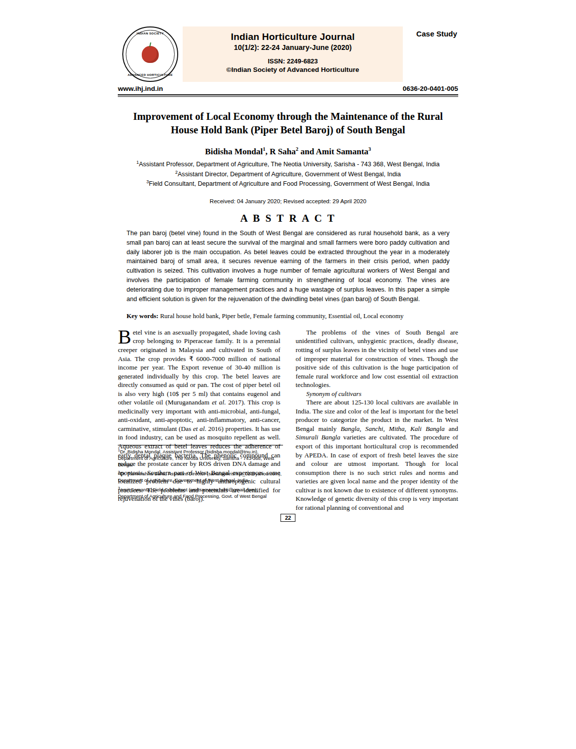INDIAN SOCIETY
HJ
ADVANCED HORTICULTURE
Indian Horticulture Journal
10(1/2): 22-24 January-June (2020)
ISSN: 2249-6823
©Indian Society of Advanced Horticulture
Case Study
www.ihj.ind.in
0636-20-0401-005
Improvement of Local Economy through the Maintenance of the Rural House Hold Bank (Piper Betel Baroj) of South Bengal
Bidisha Mondal1, R Saha2 and Amit Samanta3
1Assistant Professor, Department of Agriculture, The Neotia University, Sarisha - 743 368, West Bengal, India
2Assistant Director, Department of Agriculture, Government of West Bengal, India
3Field Consultant, Department of Agriculture and Food Processing, Government of West Bengal, India
Received: 04 January 2020; Revised accepted: 29 April 2020
A B S T R A C T
The pan baroj (betel vine) found in the South of West Bengal are considered as rural household bank, as a very small pan baroj can at least secure the survival of the marginal and small farmers were boro paddy cultivation and daily laborer job is the main occupation. As betel leaves could be extracted throughout the year in a moderately maintained baroj of small area, it secures revenue earning of the farmers in their crisis period, when paddy cultivation is seized. This cultivation involves a huge number of female agricultural workers of West Bengal and involves the participation of female farming community in strengthening of local economy. The vines are deteriorating due to improper management practices and a huge wastage of surplus leaves. In this paper a simple and efficient solution is given for the rejuvenation of the dwindling betel vines (pan baroj) of South Bengal.
Key words: Rural house hold bank, Piper betle, Female farming community, Essential oil, Local economy
Betel vine is an asexually propagated, shade loving cash crop belonging to Piperaceae family. It is a perennial creeper originated in Malaysia and cultivated in South of Asia. The crop provides ₹ 6000-7000 million of national income per year. The Export revenue of 30-40 million is generated individually by this crop. The betel leaves are directly consumed as quid or pan. The cost of piper betel oil is also very high (10$ per 5 ml) that contains eugenol and other volatile oil (Muruganandam et al. 2017). This crop is medicinally very important with anti-microbial, anti-fungal, anti-oxidant, anti-apoptotic, anti-inflammatory, anti-cancer, carminative, stimulant (Das et al. 2016) properties. It has use in food industry, can be used as mosquito repellent as well. Aqueous extract of betel leaves reduces the adherence of early dental plaque bacteria. The phenolic compound can reduce the prostate cancer by ROS driven DNA damage and apoptosis. Southern part of West Bengal experiences some localized problem due to highly anthropogenic cultural practices. The problems and potentials are identified for rejuvenation of the vines (baroj).
The problems of the vines of South Bengal are unidentified cultivars, unhygienic practices, deadly disease, rotting of surplus leaves in the vicinity of betel vines and use of improper material for construction of vines. Though the positive side of this cultivation is the huge participation of female rural workforce and low cost essential oil extraction technologies.
Synonym of cultivars
There are about 125-130 local cultivars are available in India. The size and color of the leaf is important for the betel producer to categorize the product in the market. In West Bengal mainly Bangla, Sanchi, Mitha, Kali Bangla and Simurali Bangla varieties are cultivated. The procedure of export of this important horticultural crop is recommended by APEDA. In case of export of fresh betel leaves the size and colour are utmost important. Though for local consumption there is no such strict rules and norms and varieties are given local name and the proper identity of the cultivar is not known due to existence of different synonyms. Knowledge of genetic diversity of this crop is very important for rational planning of conventional and
1Dr. Bidisha Mondal, Assistant Professor (bidisha.mondal@tnu.in), Department of Agriculture, The Neotia University, Sarisha - 743 368, West Bengal
2Dr. Ramkrishna Saha, Assistant Director (saharamkrishna_02@yahoo.com), Department of Agriculture, Government of West Bengal, India
3Amit Samanta, Field Consultant (amitsamanta.horti@gmail.com), Department of Agriculture and Food Processing, Govt. of West Bengal
22